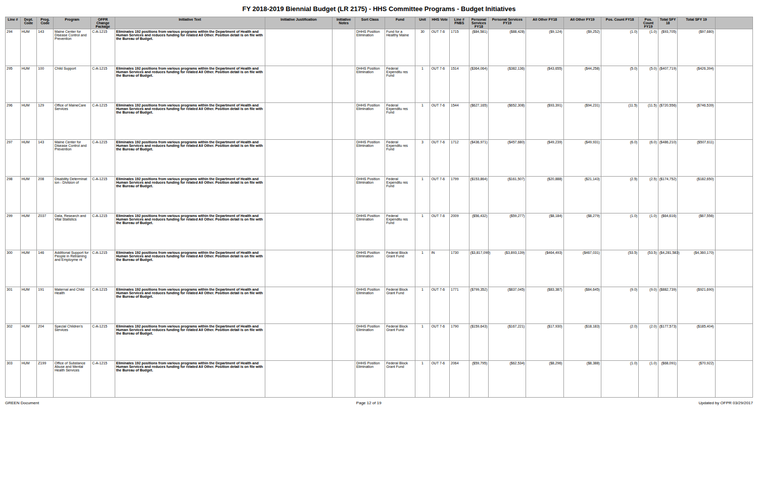FY 2018-2019 Biennial Budget (LR 2175) - HHS Committee Programs - Budget Initiatives
| Line # | Dept. Code | Prog. Code | Program | OFPR Change Package | Initiative Text | Initiative Justification | Initiative Notes | Sort Class | Fund | Unit | HHS Vote | Line # FNBS | Personal Services FY18 | Personal Services FY19 | All Other FY18 | All Other FY19 | Pos. Count FY18 | Pos. Count FY19 | Total SFY 18 | Total SFY 19 | |
| --- | --- | --- | --- | --- | --- | --- | --- | --- | --- | --- | --- | --- | --- | --- | --- | --- | --- | --- | --- | --- | --- |
| 294 | HUM | 143 | Maine Center for Disease Control and Prevention | C-A-1215 | Eliminates 192 positions from various programs within the Department of Health and Human Services and reduces funding for related All Other. Position detail is on file with the Bureau of Budget. | | | DHHS Position Elimination | Fund for a Healthy Maine | 30 | OUT 7-6 | 1715 | ($84,581) | ($88,428) | ($9,124) | ($9,252) | (1.0) | (1.0) | ($93,705) | ($97,680) | |
| 295 | HUM | 100 | Child Support | C-A-1215 | Eliminates 192 positions from various programs within the Department of Health and Human Services and reduces funding for related All Other. Position detail is on file with the Bureau of Budget. | | | DHHS Position Elimination | Federal Expenditu res Fund | 1 | OUT 7-6 | 1514 | ($364,064) | ($382,136) | ($43,655) | ($44,258) | (5.0) | (5.0) | ($407,719) | ($426,394) | |
| 296 | HUM | 129 | Office of MaineCare Services | C-A-1215 | Eliminates 192 positions from various programs within the Department of Health and Human Services and reduces funding for related All Other. Position detail is on file with the Bureau of Budget. | | | DHHS Position Elimination | Federal Expenditu res Fund | 1 | OUT 7-6 | 1544 | ($627,165) | ($652,308) | ($93,391) | ($94,231) | (11.5) | (11.5) | ($720,556) | ($746,539) | |
| 297 | HUM | 143 | Maine Center for Disease Control and Prevention | C-A-1215 | Eliminates 192 positions from various programs within the Department of Health and Human Services and reduces funding for related All Other. Position detail is on file with the Bureau of Budget. | | | DHHS Position Elimination | Federal Expenditu res Fund | 3 | OUT 7-6 | 1712 | ($436,971) | ($457,680) | ($49,239) | ($49,931) | (6.0) | (6.0) | ($486,210) | ($507,611) | |
| 298 | HUM | 208 | Disability Determinat ion - Division of | C-A-1215 | Eliminates 192 positions from various programs within the Department of Health and Human Services and reduces funding for related All Other. Position detail is on file with the Bureau of Budget. | | | DHHS Position Elimination | Federal Expenditu res Fund | 1 | OUT 7-6 | 1799 | ($153,864) | ($161,507) | ($20,888) | ($21,143) | (2.5) | (2.5) | ($174,752) | ($182,650) | |
| 299 | HUM | Z037 | Data, Research and Vital Statistics | C-A-1215 | Eliminates 192 positions from various programs within the Department of Health and Human Services and reduces funding for related All Other. Position detail is on file with the Bureau of Budget. | | | DHHS Position Elimination | Federal Expenditu res Fund | 1 | OUT 7-6 | 2009 | ($56,432) | ($59,277) | ($8,184) | ($8,279) | (1.0) | (1.0) | ($64,616) | ($67,556) | |
| 300 | HUM | 146 | Additional Support for People in Retraining and Employme nt | C-A-1215 | Eliminates 192 positions from various programs within the Department of Health and Human Services and reduces funding for related All Other. Position detail is on file with the Bureau of Budget. | | | DHHS Position Elimination | Federal Block Grant Fund | 1 | IN | 1730 | ($3,817,090) | ($3,893,139) | ($464,493) | ($467,031) | (53.5) | (53.5) | ($4,281,583) | ($4,360,170) | |
| 301 | HUM | 191 | Maternal and Child Health | C-A-1215 | Eliminates 192 positions from various programs within the Department of Health and Human Services and reduces funding for related All Other. Position detail is on file with the Bureau of Budget. | | | DHHS Position Elimination | Federal Block Grant Fund | 1 | OUT 7-6 | 1771 | ($799,352) | ($837,045) | ($83,387) | ($84,645) | (9.0) | (9.0) | ($882,739) | ($921,690) | |
| 302 | HUM | 204 | Special Children's Services | C-A-1215 | Eliminates 192 positions from various programs within the Department of Health and Human Services and reduces funding for related All Other. Position detail is on file with the Bureau of Budget. | | | DHHS Position Elimination | Federal Block Grant Fund | 1 | OUT 7-6 | 1790 | ($159,643) | ($167,221) | ($17,930) | ($18,183) | (2.0) | (2.0) | ($177,573) | ($185,404) | |
| 303 | HUM | Z199 | Office of Substance Abuse and Mental Health Services | C-A-1215 | Eliminates 192 positions from various programs within the Department of Health and Human Services and reduces funding for related All Other. Position detail is on file with the Bureau of Budget. | | | DHHS Position Elimination | Federal Block Grant Fund | 1 | OUT 7-6 | 2064 | ($59,795) | ($62,534) | ($8,296) | ($8,388) | (1.0) | (1.0) | ($68,091) | ($70,922) | |
GREEN Document
Page 12 of 19
Updated by OFPR 03/29/2017